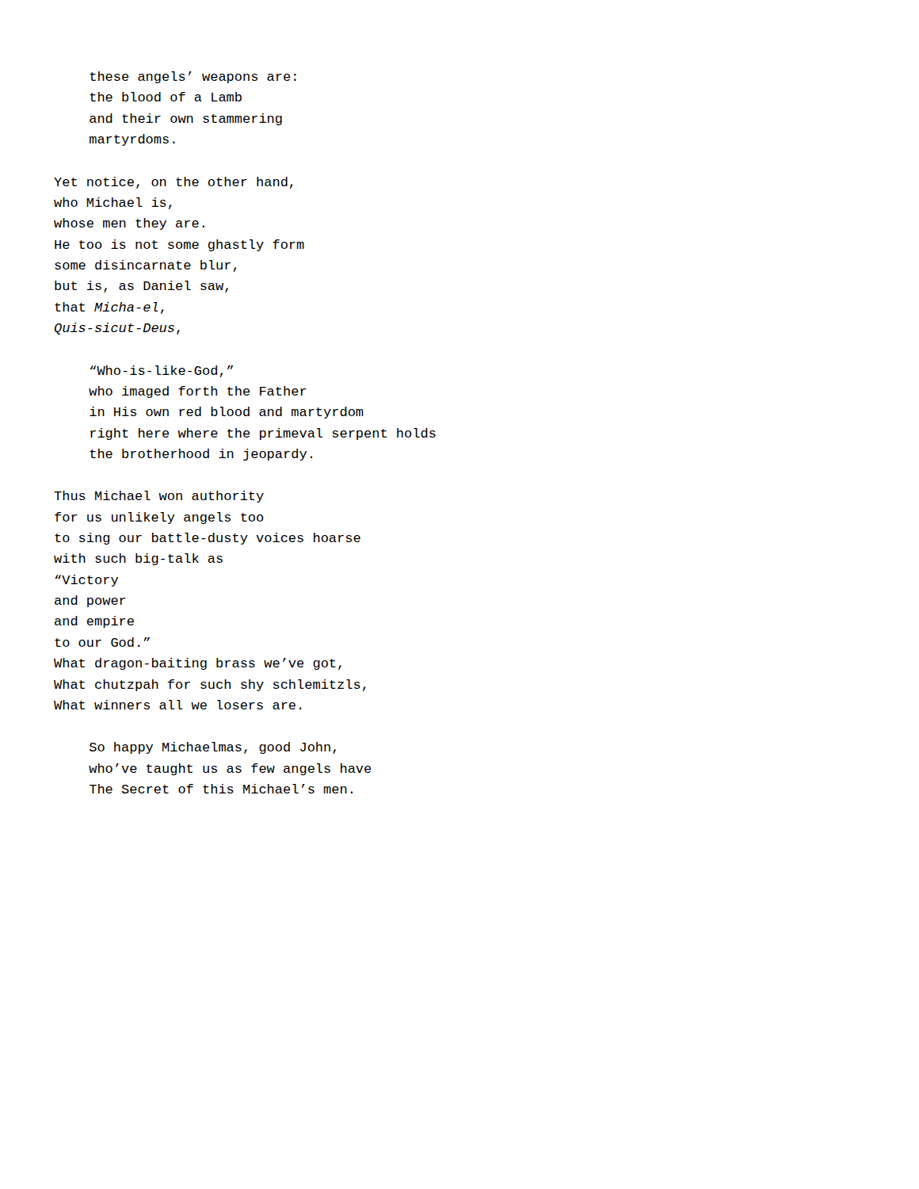these angels’ weapons are: the blood of a Lamb and their own stammering martyrdoms.
Yet notice, on the other hand, who Michael is, whose men they are. He too is not some ghastly form some disincarnate blur, but is, as Daniel saw, that Micha-el, Quis-sicut-Deus,
“Who-is-like-God,” who imaged forth the Father in His own red blood and martyrdom right here where the primeval serpent holds the brotherhood in jeopardy.
Thus Michael won authority for us unlikely angels too to sing our battle-dusty voices hoarse with such big-talk as “Victory and power and empire to our God.” What dragon-baiting brass we’ve got, What chutzpah for such shy schlemitzls, What winners all we losers are.
So happy Michaelmas, good John, who’ve taught us as few angels have The Secret of this Michael’s men.